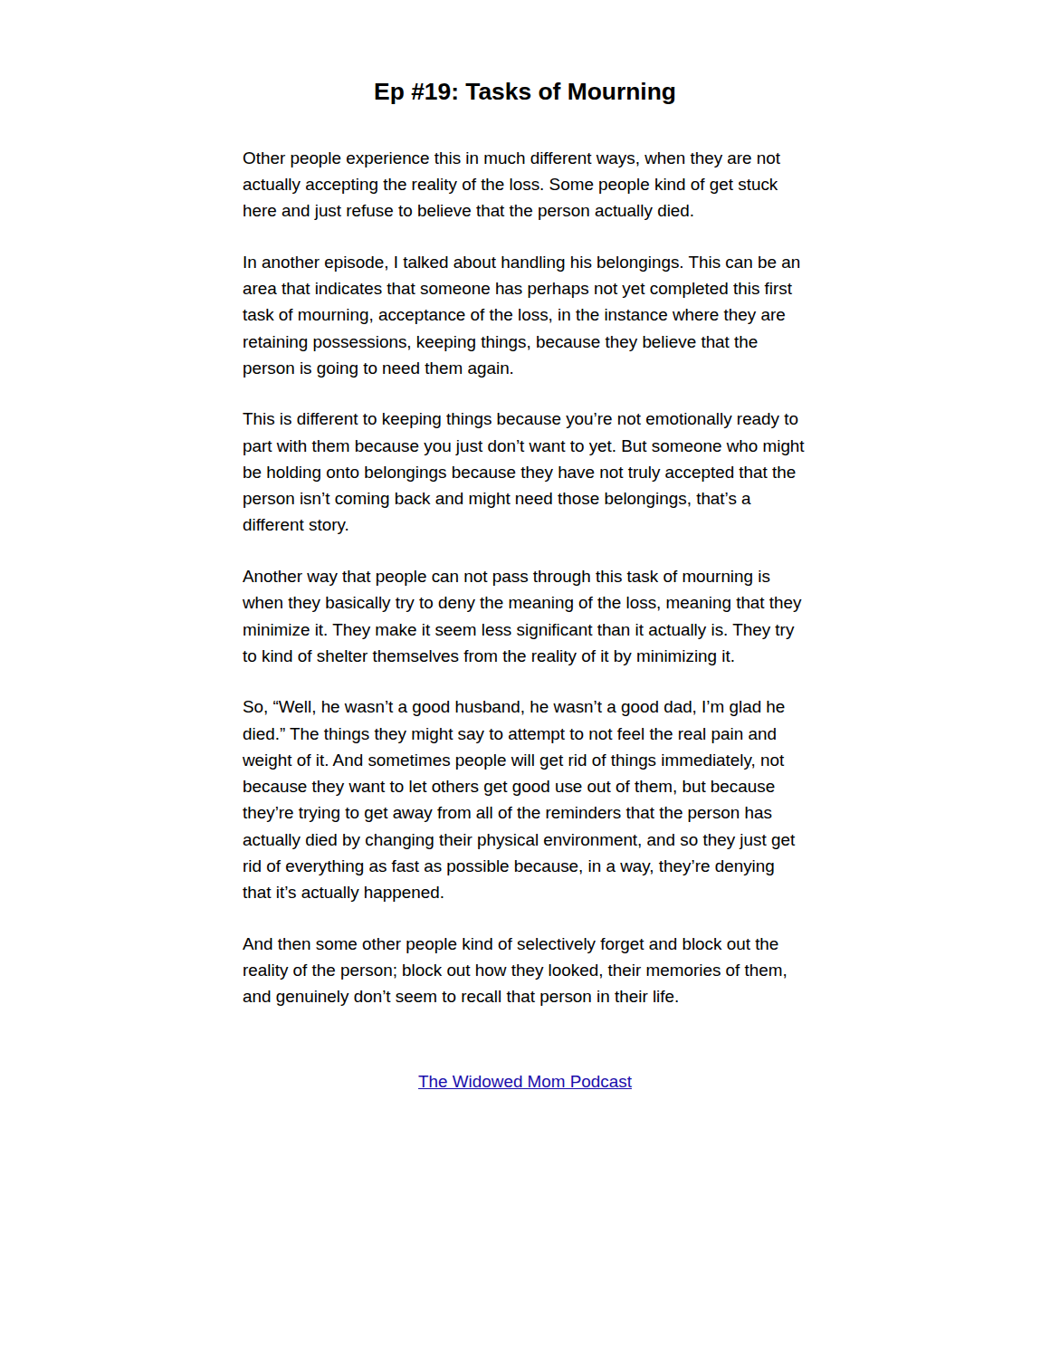Ep #19: Tasks of Mourning
Other people experience this in much different ways, when they are not actually accepting the reality of the loss. Some people kind of get stuck here and just refuse to believe that the person actually died.
In another episode, I talked about handling his belongings. This can be an area that indicates that someone has perhaps not yet completed this first task of mourning, acceptance of the loss, in the instance where they are retaining possessions, keeping things, because they believe that the person is going to need them again.
This is different to keeping things because you’re not emotionally ready to part with them because you just don’t want to yet. But someone who might be holding onto belongings because they have not truly accepted that the person isn’t coming back and might need those belongings, that’s a different story.
Another way that people can not pass through this task of mourning is when they basically try to deny the meaning of the loss, meaning that they minimize it. They make it seem less significant than it actually is. They try to kind of shelter themselves from the reality of it by minimizing it.
So, “Well, he wasn’t a good husband, he wasn’t a good dad, I’m glad he died.” The things they might say to attempt to not feel the real pain and weight of it. And sometimes people will get rid of things immediately, not because they want to let others get good use out of them, but because they’re trying to get away from all of the reminders that the person has actually died by changing their physical environment, and so they just get rid of everything as fast as possible because, in a way, they’re denying that it’s actually happened.
And then some other people kind of selectively forget and block out the reality of the person; block out how they looked, their memories of them, and genuinely don’t seem to recall that person in their life.
The Widowed Mom Podcast